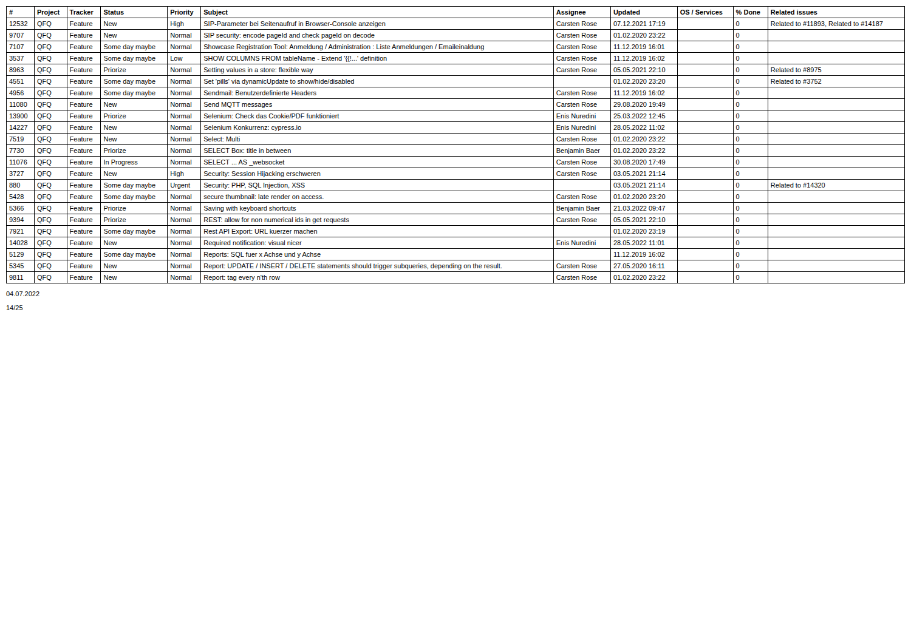| # | Project | Tracker | Status | Priority | Subject | Assignee | Updated | OS / Services | % Done | Related issues |
| --- | --- | --- | --- | --- | --- | --- | --- | --- | --- | --- |
| 12532 | QFQ | Feature | New | High | SIP-Parameter bei Seitenaufruf in Browser-Console anzeigen | Carsten Rose | 07.12.2021 17:19 | | 0 | Related to #11893, Related to #14187 |
| 9707 | QFQ | Feature | New | Normal | SIP security: encode pageId and check pageId on decode | Carsten Rose | 01.02.2020 23:22 | | 0 | |
| 7107 | QFQ | Feature | Some day maybe | Normal | Showcase Registration Tool: Anmeldung / Administration : Liste Anmeldungen / Emaileinaldung | Carsten Rose | 11.12.2019 16:01 | | 0 | |
| 3537 | QFQ | Feature | Some day maybe | Low | SHOW COLUMNS FROM tableName - Extend '{{!...' definition | Carsten Rose | 11.12.2019 16:02 | | 0 | |
| 8963 | QFQ | Feature | Priorize | Normal | Setting values in a store: flexible way | Carsten Rose | 05.05.2021 22:10 | | 0 | Related to #8975 |
| 4551 | QFQ | Feature | Some day maybe | Normal | Set 'pills' via dynamicUpdate to show/hide/disabled | | 01.02.2020 23:20 | | 0 | Related to #3752 |
| 4956 | QFQ | Feature | Some day maybe | Normal | Sendmail: Benutzerdefinierte Headers | Carsten Rose | 11.12.2019 16:02 | | 0 | |
| 11080 | QFQ | Feature | New | Normal | Send MQTT messages | Carsten Rose | 29.08.2020 19:49 | | 0 | |
| 13900 | QFQ | Feature | Priorize | Normal | Selenium: Check das Cookie/PDF funktioniert | Enis Nuredini | 25.03.2022 12:45 | | 0 | |
| 14227 | QFQ | Feature | New | Normal | Selenium Konkurrenz: cypress.io | Enis Nuredini | 28.05.2022 11:02 | | 0 | |
| 7519 | QFQ | Feature | New | Normal | Select: Multi | Carsten Rose | 01.02.2020 23:22 | | 0 | |
| 7730 | QFQ | Feature | Priorize | Normal | SELECT Box: title in between | Benjamin Baer | 01.02.2020 23:22 | | 0 | |
| 11076 | QFQ | Feature | In Progress | Normal | SELECT ... AS _websocket | Carsten Rose | 30.08.2020 17:49 | | 0 | |
| 3727 | QFQ | Feature | New | High | Security: Session Hijacking erschweren | Carsten Rose | 03.05.2021 21:14 | | 0 | |
| 880 | QFQ | Feature | Some day maybe | Urgent | Security: PHP, SQL Injection, XSS | | 03.05.2021 21:14 | | 0 | Related to #14320 |
| 5428 | QFQ | Feature | Some day maybe | Normal | secure thumbnail: late render on access. | Carsten Rose | 01.02.2020 23:20 | | 0 | |
| 5366 | QFQ | Feature | Priorize | Normal | Saving with keyboard shortcuts | Benjamin Baer | 21.03.2022 09:47 | | 0 | |
| 9394 | QFQ | Feature | Priorize | Normal | REST: allow for non numerical ids in get requests | Carsten Rose | 05.05.2021 22:10 | | 0 | |
| 7921 | QFQ | Feature | Some day maybe | Normal | Rest API Export: URL kuerzer machen | | 01.02.2020 23:19 | | 0 | |
| 14028 | QFQ | Feature | New | Normal | Required notification: visual nicer | Enis Nuredini | 28.05.2022 11:01 | | 0 | |
| 5129 | QFQ | Feature | Some day maybe | Normal | Reports: SQL fuer x Achse und y Achse | | 11.12.2019 16:02 | | 0 | |
| 5345 | QFQ | Feature | New | Normal | Report: UPDATE / INSERT / DELETE statements should trigger subqueries, depending on the result. | Carsten Rose | 27.05.2020 16:11 | | 0 | |
| 9811 | QFQ | Feature | New | Normal | Report: tag every n'th row | Carsten Rose | 01.02.2020 23:22 | | 0 | |
04.07.2022
14/25